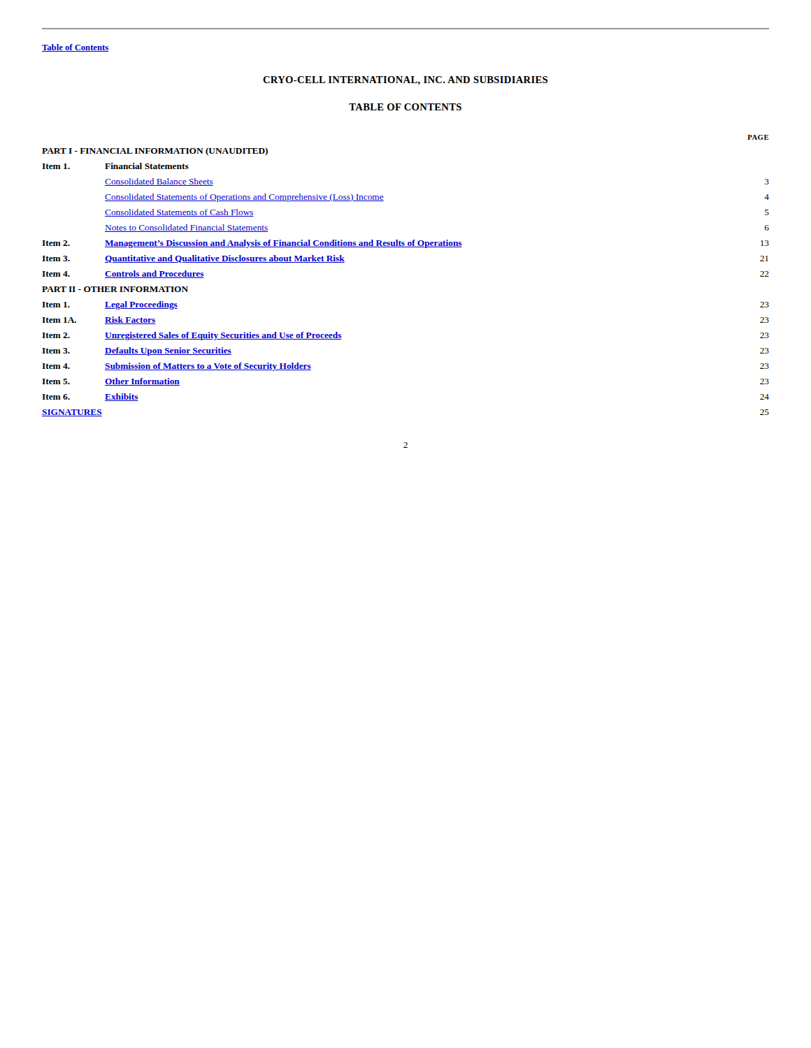Table of Contents
CRYO-CELL INTERNATIONAL, INC. AND SUBSIDIARIES
TABLE OF CONTENTS
| | PAGE |
| PART I - FINANCIAL INFORMATION (UNAUDITED) | |
| Item 1. | Financial Statements | |
| | Consolidated Balance Sheets | 3 |
| | Consolidated Statements of Operations and Comprehensive (Loss) Income | 4 |
| | Consolidated Statements of Cash Flows | 5 |
| | Notes to Consolidated Financial Statements | 6 |
| Item 2. | Management’s Discussion and Analysis of Financial Conditions and Results of Operations | 13 |
| Item 3. | Quantitative and Qualitative Disclosures about Market Risk | 21 |
| Item 4. | Controls and Procedures | 22 |
| PART II - OTHER INFORMATION | |
| Item 1. | Legal Proceedings | 23 |
| Item 1A. | Risk Factors | 23 |
| Item 2. | Unregistered Sales of Equity Securities and Use of Proceeds | 23 |
| Item 3. | Defaults Upon Senior Securities | 23 |
| Item 4. | Submission of Matters to a Vote of Security Holders | 23 |
| Item 5. | Other Information | 23 |
| Item 6. | Exhibits | 24 |
| SIGNATURES | 25 |
2